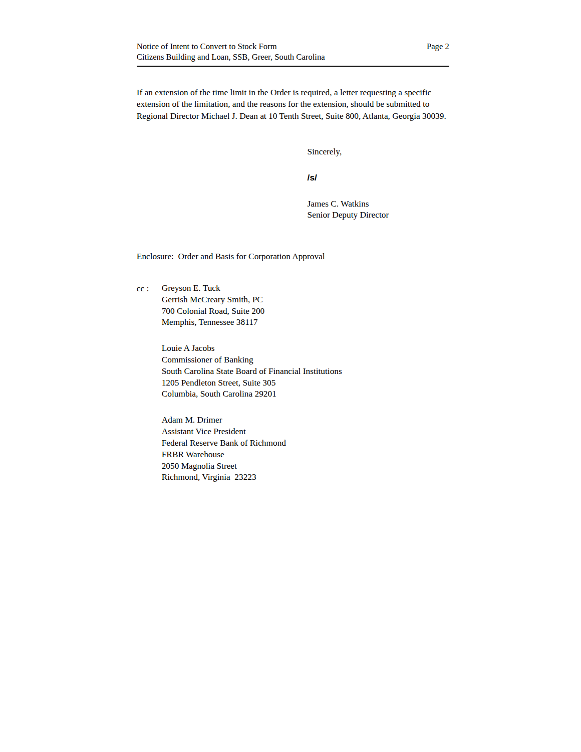Notice of Intent to Convert to Stock Form
Citizens Building and Loan, SSB, Greer, South Carolina
Page 2
If an extension of the time limit in the Order is required, a letter requesting a specific extension of the limitation, and the reasons for the extension, should be submitted to Regional Director Michael J. Dean at 10 Tenth Street, Suite 800, Atlanta, Georgia 30039.
Sincerely,
/s/
James C. Watkins
Senior Deputy Director
Enclosure: Order and Basis for Corporation Approval
cc :
Greyson E. Tuck
Gerrish McCreary Smith, PC
700 Colonial Road, Suite 200
Memphis, Tennessee 38117
Louie A Jacobs
Commissioner of Banking
South Carolina State Board of Financial Institutions
1205 Pendleton Street, Suite 305
Columbia, South Carolina 29201
Adam M. Drimer
Assistant Vice President
Federal Reserve Bank of Richmond
FRBR Warehouse
2050 Magnolia Street
Richmond, Virginia 23223